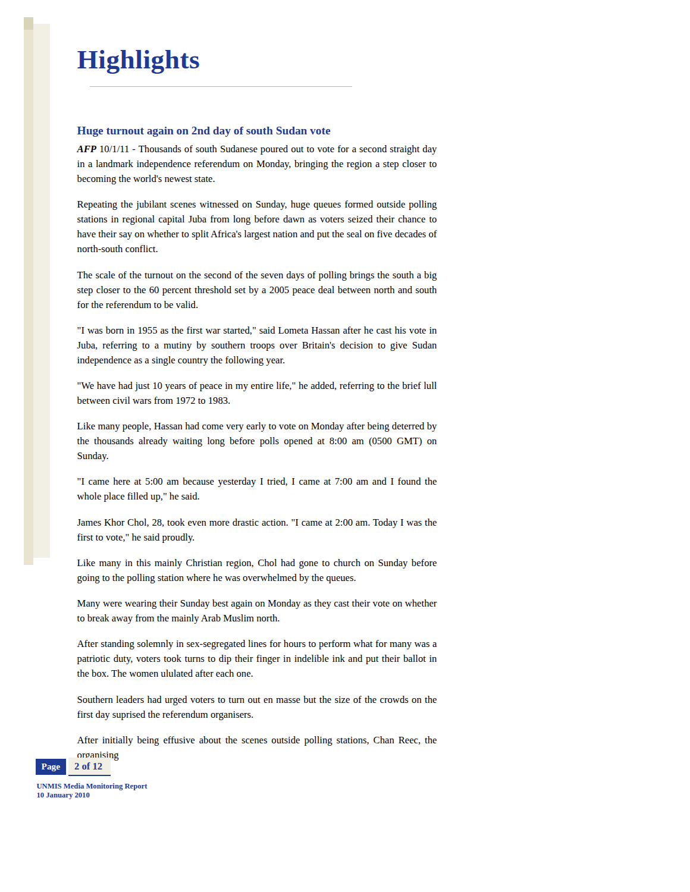Highlights
Huge turnout again on 2nd day of south Sudan vote
AFP 10/1/11 - Thousands of south Sudanese poured out to vote for a second straight day in a landmark independence referendum on Monday, bringing the region a step closer to becoming the world's newest state.
Repeating the jubilant scenes witnessed on Sunday, huge queues formed outside polling stations in regional capital Juba from long before dawn as voters seized their chance to have their say on whether to split Africa's largest nation and put the seal on five decades of north-south conflict.
The scale of the turnout on the second of the seven days of polling brings the south a big step closer to the 60 percent threshold set by a 2005 peace deal between north and south for the referendum to be valid.
"I was born in 1955 as the first war started," said Lometa Hassan after he cast his vote in Juba, referring to a mutiny by southern troops over Britain's decision to give Sudan independence as a single country the following year.
"We have had just 10 years of peace in my entire life," he added, referring to the brief lull between civil wars from 1972 to 1983.
Like many people, Hassan had come very early to vote on Monday after being deterred by the thousands already waiting long before polls opened at 8:00 am (0500 GMT) on Sunday.
"I came here at 5:00 am because yesterday I tried, I came at 7:00 am and I found the whole place filled up," he said.
James Khor Chol, 28, took even more drastic action. "I came at 2:00 am. Today I was the first to vote," he said proudly.
Like many in this mainly Christian region, Chol had gone to church on Sunday before going to the polling station where he was overwhelmed by the queues.
Many were wearing their Sunday best again on Monday as they cast their vote on whether to break away from the mainly Arab Muslim north.
After standing solemnly in sex-segregated lines for hours to perform what for many was a patriotic duty, voters took turns to dip their finger in indelible ink and put their ballot in the box. The women ululated after each one.
Southern leaders had urged voters to turn out en masse but the size of the crowds on the first day suprised the referendum organisers.
After initially being effusive about the scenes outside polling stations, Chan Reec, the organising
Page 2 of 12
UNMIS Media Monitoring Report
10 January 2010